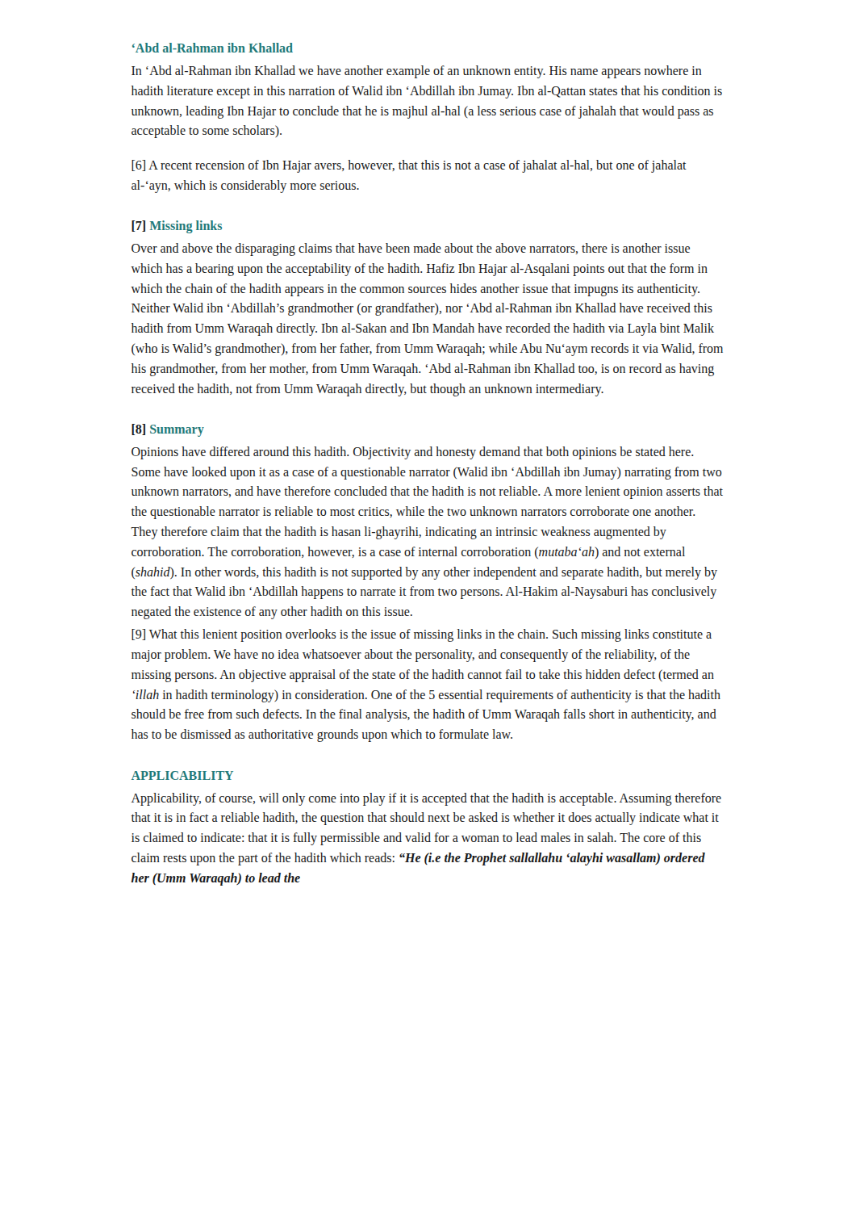‘Abd al-Rahman ibn Khallad
In ‘Abd al-Rahman ibn Khallad we have another example of an unknown entity. His name appears nowhere in hadith literature except in this narration of Walid ibn ‘Abdillah ibn Jumay. Ibn al-Qattan states that his condition is unknown, leading Ibn Hajar to conclude that he is majhul al-hal (a less serious case of jahalah that would pass as acceptable to some scholars).
[6] A recent recension of Ibn Hajar avers, however, that this is not a case of jahalat al-hal, but one of jahalat al-‘ayn, which is considerably more serious.
[7] Missing links
Over and above the disparaging claims that have been made about the above narrators, there is another issue which has a bearing upon the acceptability of the hadith. Hafiz Ibn Hajar al-Asqalani points out that the form in which the chain of the hadith appears in the common sources hides another issue that impugns its authenticity. Neither Walid ibn ‘Abdillah’s grandmother (or grandfather), nor ‘Abd al-Rahman ibn Khallad have received this hadith from Umm Waraqah directly. Ibn al-Sakan and Ibn Mandah have recorded the hadith via Layla bint Malik (who is Walid’s grandmother), from her father, from Umm Waraqah; while Abu Nu‘aym records it via Walid, from his grandmother, from her mother, from Umm Waraqah. ‘Abd al-Rahman ibn Khallad too, is on record as having received the hadith, not from Umm Waraqah directly, but though an unknown intermediary.
[8] Summary
Opinions have differed around this hadith. Objectivity and honesty demand that both opinions be stated here. Some have looked upon it as a case of a questionable narrator (Walid ibn ‘Abdillah ibn Jumay) narrating from two unknown narrators, and have therefore concluded that the hadith is not reliable. A more lenient opinion asserts that the questionable narrator is reliable to most critics, while the two unknown narrators corroborate one another. They therefore claim that the hadith is hasan li-ghayrihi, indicating an intrinsic weakness augmented by corroboration. The corroboration, however, is a case of internal corroboration (mutaba‘ah) and not external (shahid). In other words, this hadith is not supported by any other independent and separate hadith, but merely by the fact that Walid ibn ‘Abdillah happens to narrate it from two persons. Al-Hakim al-Naysaburi has conclusively negated the existence of any other hadith on this issue.
[9] What this lenient position overlooks is the issue of missing links in the chain. Such missing links constitute a major problem. We have no idea whatsoever about the personality, and consequently of the reliability, of the missing persons. An objective appraisal of the state of the hadith cannot fail to take this hidden defect (termed an ‘illah in hadith terminology) in consideration. One of the 5 essential requirements of authenticity is that the hadith should be free from such defects. In the final analysis, the hadith of Umm Waraqah falls short in authenticity, and has to be dismissed as authoritative grounds upon which to formulate law.
APPLICABILITY
Applicability, of course, will only come into play if it is accepted that the hadith is acceptable. Assuming therefore that it is in fact a reliable hadith, the question that should next be asked is whether it does actually indicate what it is claimed to indicate: that it is fully permissible and valid for a woman to lead males in salah. The core of this claim rests upon the part of the hadith which reads: “He (i.e the Prophet sallallahu ‘alayhi wasallam) ordered her (Umm Waraqah) to lead the